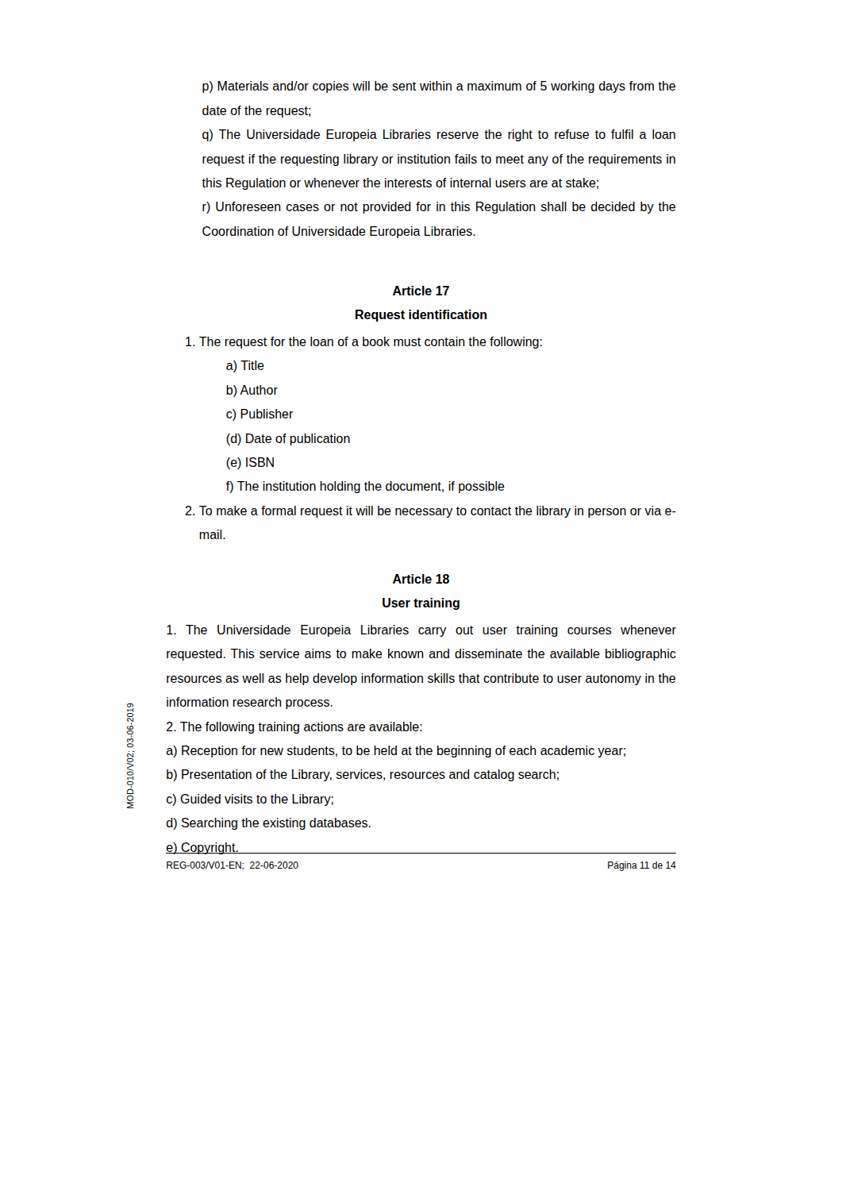p) Materials and/or copies will be sent within a maximum of 5 working days from the date of the request;
q) The Universidade Europeia Libraries reserve the right to refuse to fulfil a loan request if the requesting library or institution fails to meet any of the requirements in this Regulation or whenever the interests of internal users are at stake;
r) Unforeseen cases or not provided for in this Regulation shall be decided by the Coordination of Universidade Europeia Libraries.
Article 17
Request identification
The request for the loan of a book must contain the following:
a) Title
b) Author
c) Publisher
(d) Date of publication
(e) ISBN
f) The institution holding the document, if possible
To make a formal request it will be necessary to contact the library in person or via e-mail.
Article 18
User training
1. The Universidade Europeia Libraries carry out user training courses whenever requested. This service aims to make known and disseminate the available bibliographic resources as well as help develop information skills that contribute to user autonomy in the information research process.
2. The following training actions are available:
a) Reception for new students, to be held at the beginning of each academic year;
b) Presentation of the Library, services, resources and catalog search;
c) Guided visits to the Library;
d) Searching the existing databases.
e) Copyright.
MOD-010/V02; 03-06-2019
REG-003/V01-EN; 22-06-2020 Página 11 de 14